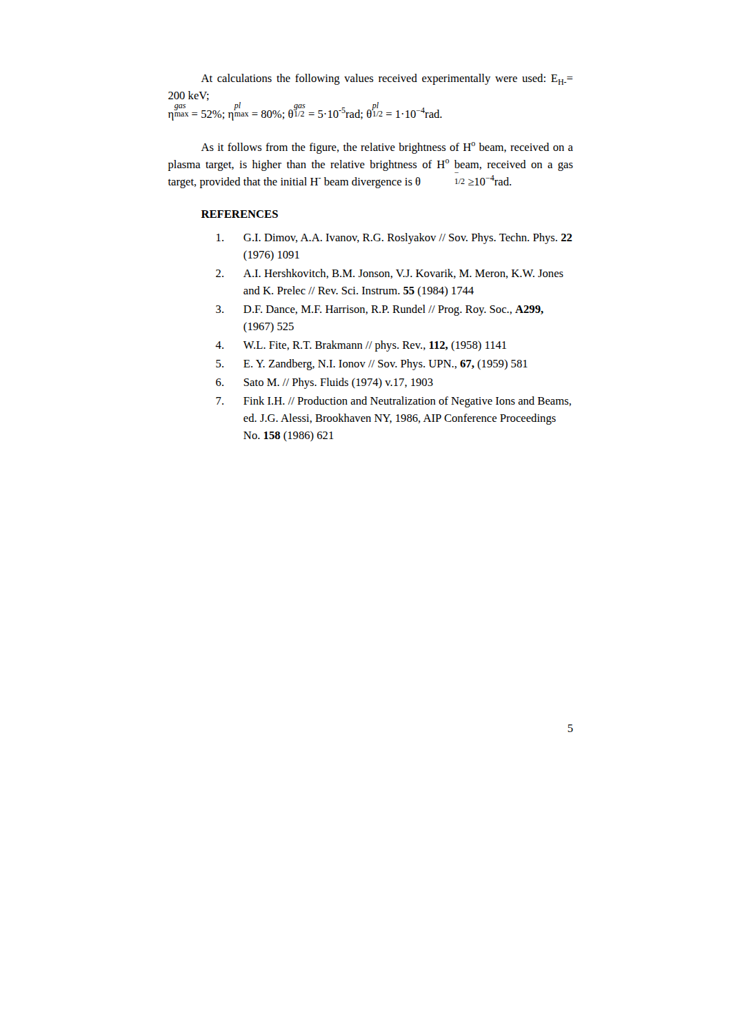At calculations the following values received experimentally were used: EH-= 200 keV;
ηgas max = 52%; ηpl max = 80%; θgas 1/2 = 5·10-5rad; θpl 1/2 = 1·10−4rad.
As it follows from the figure, the relative brightness of Ho beam, received on a plasma target, is higher than the relative brightness of Ho beam, received on a gas target, provided that the initial H- beam divergence is θ−1/2 ≥10−4rad.
REFERENCES
G.I. Dimov, A.A. Ivanov, R.G. Roslyakov // Sov. Phys. Techn. Phys. 22 (1976) 1091
A.I. Hershkovitch, B.M. Jonson, V.J. Kovarik, M. Meron, K.W. Jones and K. Prelec // Rev. Sci. Instrum. 55 (1984) 1744
D.F. Dance, M.F. Harrison, R.P. Rundel // Prog. Roy. Soc., A299, (1967) 525
W.L. Fite, R.T. Brakmann // phys. Rev., 112, (1958) 1141
E. Y. Zandberg, N.I. Ionov // Sov. Phys. UPN., 67, (1959) 581
Sato M. // Phys. Fluids (1974) v.17, 1903
Fink I.H. // Production and Neutralization of Negative Ions and Beams, ed. J.G. Alessi, Brookhaven NY, 1986, AIP Conference Proceedings No. 158 (1986) 621
5